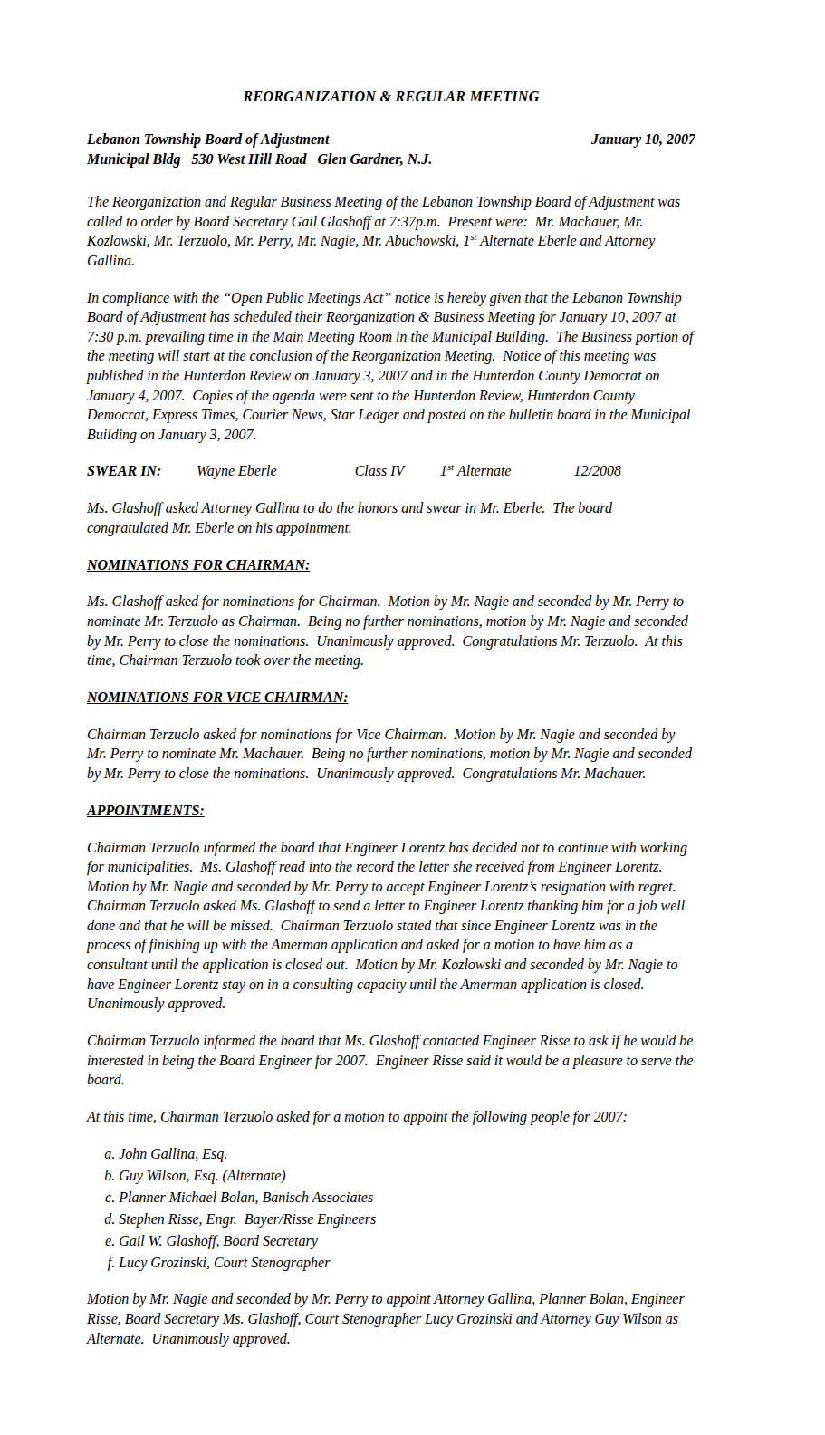REORGANIZATION & REGULAR MEETING
Lebanon Township Board of Adjustment January 10, 2007 Municipal Bldg 530 West Hill Road Glen Gardner, N.J.
The Reorganization and Regular Business Meeting of the Lebanon Township Board of Adjustment was called to order by Board Secretary Gail Glashoff at 7:37p.m. Present were: Mr. Machauer, Mr. Kozlowski, Mr. Terzuolo, Mr. Perry, Mr. Nagie, Mr. Abuchowski, 1st Alternate Eberle and Attorney Gallina.
In compliance with the “Open Public Meetings Act” notice is hereby given that the Lebanon Township Board of Adjustment has scheduled their Reorganization & Business Meeting for January 10, 2007 at 7:30 p.m. prevailing time in the Main Meeting Room in the Municipal Building. The Business portion of the meeting will start at the conclusion of the Reorganization Meeting. Notice of this meeting was published in the Hunterdon Review on January 3, 2007 and in the Hunterdon County Democrat on January 4, 2007. Copies of the agenda were sent to the Hunterdon Review, Hunterdon County Democrat, Express Times, Courier News, Star Ledger and posted on the bulletin board in the Municipal Building on January 3, 2007.
| SWEAR IN: | Wayne Eberle | Class IV | 1 st Alternate | 12/2008 |
Ms. Glashoff asked Attorney Gallina to do the honors and swear in Mr. Eberle. The board congratulated Mr. Eberle on his appointment.
NOMINATIONS FOR CHAIRMAN:
Ms. Glashoff asked for nominations for Chairman. Motion by Mr. Nagie and seconded by Mr. Perry to nominate Mr. Terzuolo as Chairman. Being no further nominations, motion by Mr. Nagie and seconded by Mr. Perry to close the nominations. Unanimously approved. Congratulations Mr. Terzuolo. At this time, Chairman Terzuolo took over the meeting.
NOMINATIONS FOR VICE CHAIRMAN:
Chairman Terzuolo asked for nominations for Vice Chairman. Motion by Mr. Nagie and seconded by Mr. Perry to nominate Mr. Machauer. Being no further nominations, motion by Mr. Nagie and seconded by Mr. Perry to close the nominations. Unanimously approved. Congratulations Mr. Machauer.
APPOINTMENTS:
Chairman Terzuolo informed the board that Engineer Lorentz has decided not to continue with working for municipalities. Ms. Glashoff read into the record the letter she received from Engineer Lorentz. Motion by Mr. Nagie and seconded by Mr. Perry to accept Engineer Lorentz’s resignation with regret. Chairman Terzuolo asked Ms. Glashoff to send a letter to Engineer Lorentz thanking him for a job well done and that he will be missed. Chairman Terzuolo stated that since Engineer Lorentz was in the process of finishing up with the Amerman application and asked for a motion to have him as a consultant until the application is closed out. Motion by Mr. Kozlowski and seconded by Mr. Nagie to have Engineer Lorentz stay on in a consulting capacity until the Amerman application is closed. Unanimously approved.
Chairman Terzuolo informed the board that Ms. Glashoff contacted Engineer Risse to ask if he would be interested in being the Board Engineer for 2007. Engineer Risse said it would be a pleasure to serve the board.
At this time, Chairman Terzuolo asked for a motion to appoint the following people for 2007:
John Gallina, Esq.
Guy Wilson, Esq. (Alternate)
Planner Michael Bolan, Banisch Associates
Stephen Risse, Engr. Bayer/Risse Engineers
Gail W. Glashoff, Board Secretary
Lucy Grozinski, Court Stenographer
Motion by Mr. Nagie and seconded by Mr. Perry to appoint Attorney Gallina, Planner Bolan, Engineer Risse, Board Secretary Ms. Glashoff, Court Stenographer Lucy Grozinski and Attorney Guy Wilson as Alternate. Unanimously approved.